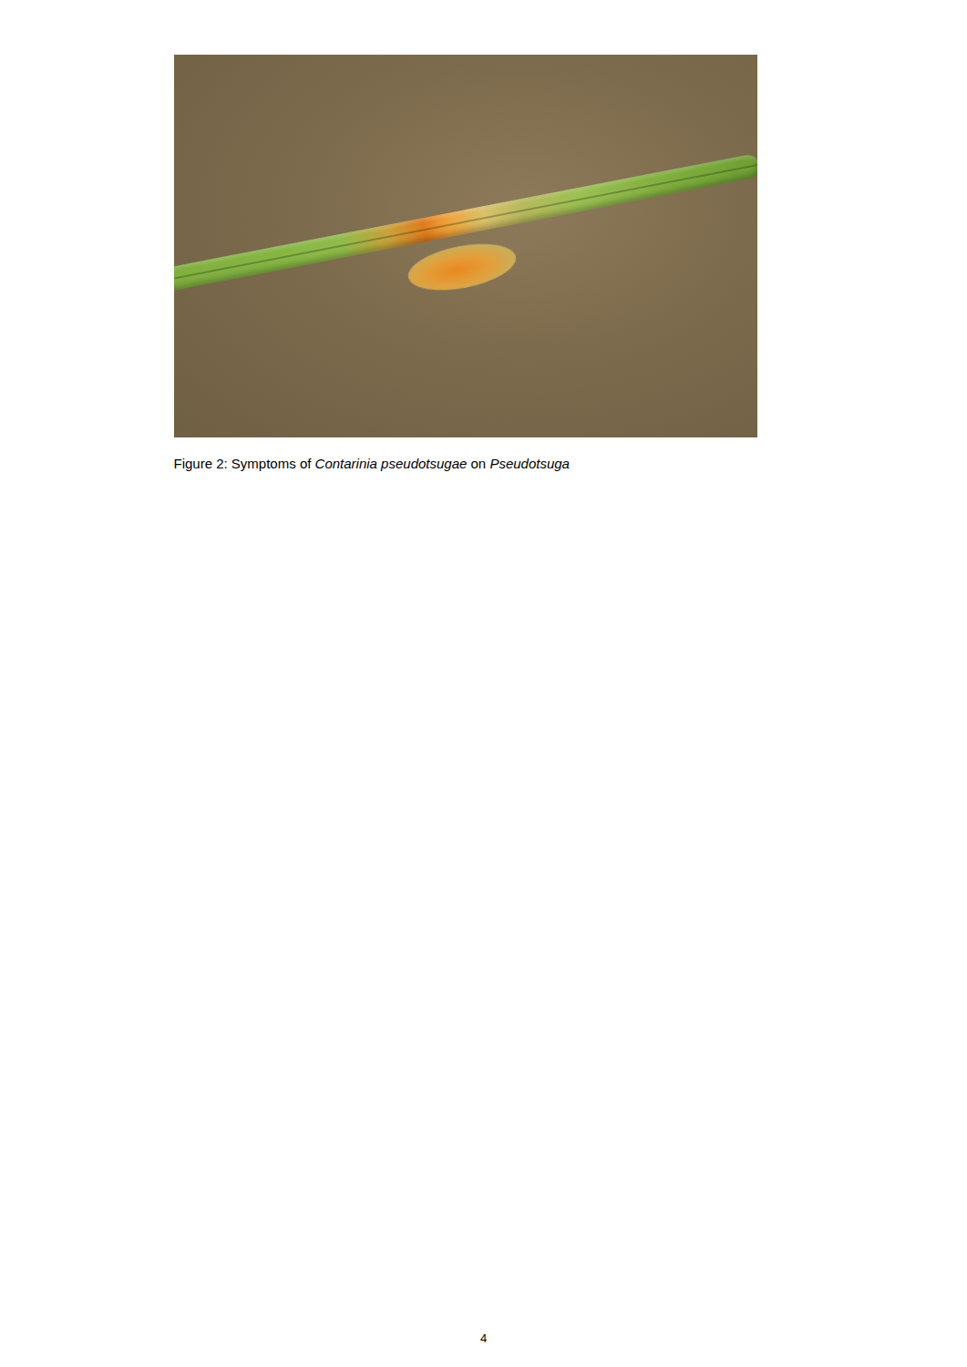Figure 2: Symptoms of Contarinia pseudotsugae on Pseudotsuga
4